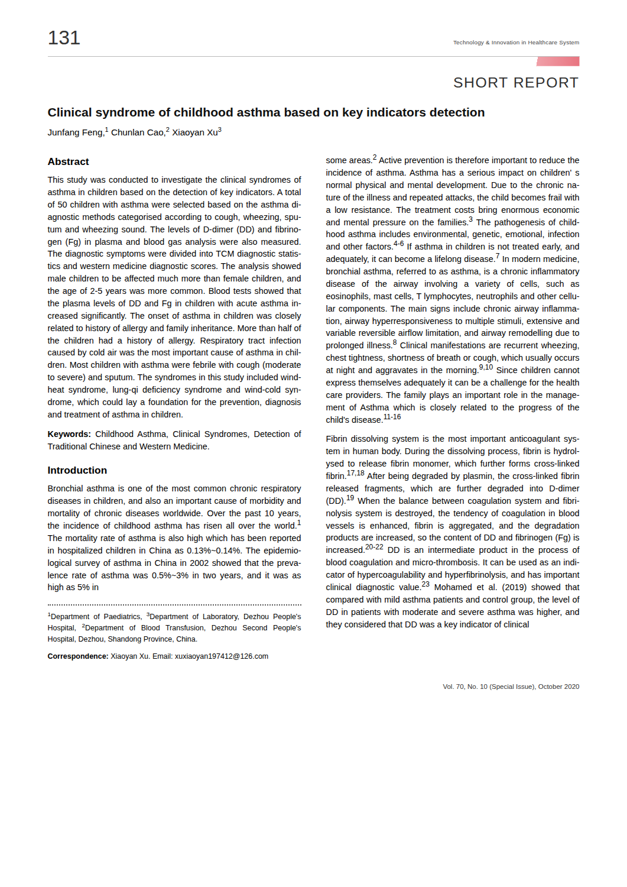131
Technology & Innovation in Healthcare System
SHORT REPORT
Clinical syndrome of childhood asthma based on key indicators detection
Junfang Feng,1 Chunlan Cao,2 Xiaoyan Xu3
Abstract
This study was conducted to investigate the clinical syndromes of asthma in children based on the detection of key indicators. A total of 50 children with asthma were selected based on the asthma diagnostic methods categorised according to cough, wheezing, sputum and wheezing sound. The levels of D-dimer (DD) and fibrinogen (Fg) in plasma and blood gas analysis were also measured. The diagnostic symptoms were divided into TCM diagnostic statistics and western medicine diagnostic scores. The analysis showed male children to be affected much more than female children, and the age of 2-5 years was more common. Blood tests showed that the plasma levels of DD and Fg in children with acute asthma increased significantly. The onset of asthma in children was closely related to history of allergy and family inheritance. More than half of the children had a history of allergy. Respiratory tract infection caused by cold air was the most important cause of asthma in children. Most children with asthma were febrile with cough (moderate to severe) and sputum. The syndromes in this study included wind-heat syndrome, lung-qi deficiency syndrome and wind-cold syndrome, which could lay a foundation for the prevention, diagnosis and treatment of asthma in children.
Keywords: Childhood Asthma, Clinical Syndromes, Detection of Traditional Chinese and Western Medicine.
Introduction
Bronchial asthma is one of the most common chronic respiratory diseases in children, and also an important cause of morbidity and mortality of chronic diseases worldwide. Over the past 10 years, the incidence of childhood asthma has risen all over the world.1 The mortality rate of asthma is also high which has been reported in hospitalized children in China as 0.13%~0.14%. The epidemiological survey of asthma in China in 2002 showed that the prevalence rate of asthma was 0.5%~3% in two years, and it was as high as 5% in
1Department of Paediatrics, 3Department of Laboratory, Dezhou People's Hospital, 2Department of Blood Transfusion, Dezhou Second People's Hospital, Dezhou, Shandong Province, China.
Correspondence: Xiaoyan Xu. Email: xuxiaoyan197412@126.com
some areas.2 Active prevention is therefore important to reduce the incidence of asthma. Asthma has a serious impact on children' s normal physical and mental development. Due to the chronic nature of the illness and repeated attacks, the child becomes frail with a low resistance. The treatment costs bring enormous economic and mental pressure on the families.3 The pathogenesis of childhood asthma includes environmental, genetic, emotional, infection and other factors.4-6 If asthma in children is not treated early, and adequately, it can become a lifelong disease.7 In modern medicine, bronchial asthma, referred to as asthma, is a chronic inflammatory disease of the airway involving a variety of cells, such as eosinophils, mast cells, T lymphocytes, neutrophils and other cellular components. The main signs include chronic airway inflammation, airway hyperresponsiveness to multiple stimuli, extensive and variable reversible airflow limitation, and airway remodelling due to prolonged illness.8 Clinical manifestations are recurrent wheezing, chest tightness, shortness of breath or cough, which usually occurs at night and aggravates in the morning.9,10 Since children cannot express themselves adequately it can be a challenge for the health care providers. The family plays an important role in the management of Asthma which is closely related to the progress of the child's disease.11-16
Fibrin dissolving system is the most important anticoagulant system in human body. During the dissolving process, fibrin is hydrolysed to release fibrin monomer, which further forms cross-linked fibrin.17,18 After being degraded by plasmin, the cross-linked fibrin released fragments, which are further degraded into D-dimer (DD).19 When the balance between coagulation system and fibrinolysis system is destroyed, the tendency of coagulation in blood vessels is enhanced, fibrin is aggregated, and the degradation products are increased, so the content of DD and fibrinogen (Fg) is increased.20-22 DD is an intermediate product in the process of blood coagulation and micro-thrombosis. It can be used as an indicator of hypercoagulability and hyperfibrinolysis, and has important clinical diagnostic value.23 Mohamed et al. (2019) showed that compared with mild asthma patients and control group, the level of DD in patients with moderate and severe asthma was higher, and they considered that DD was a key indicator of clinical
Vol. 70, No. 10 (Special Issue), October 2020